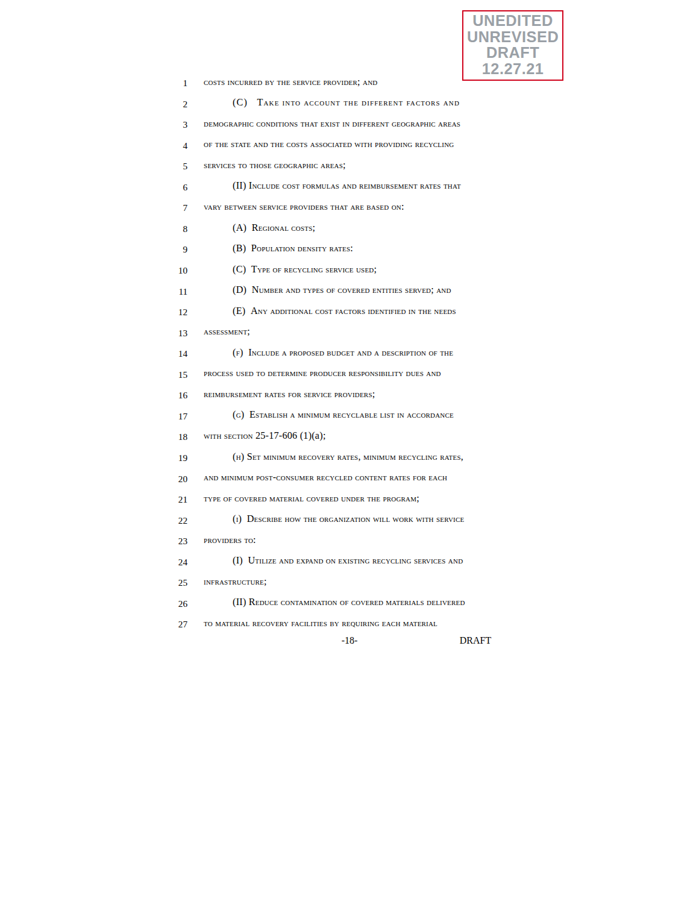UNEDITED UNREVISED DRAFT 12.27.21
1
costs incurred by the service provider; and
2
(C) Take into account the different factors and
3
demographic conditions that exist in different geographic areas
4
of the state and the costs associated with providing recycling
5
services to those geographic areas;
6
(II) Include cost formulas and reimbursement rates that
7
vary between service providers that are based on:
8
(A) Regional costs;
9
(B) Population density rates:
10
(C) Type of recycling service used;
11
(D) Number and types of covered entities served; and
12
(E) Any additional cost factors identified in the needs
13
assessment;
14
(f) Include a proposed budget and a description of the
15
process used to determine producer responsibility dues and
16
reimbursement rates for service providers;
17
(g) Establish a minimum recyclable list in accordance
18
with section 25-17-606 (1)(a);
19
(h) Set minimum recovery rates, minimum recycling rates,
20
and minimum post-consumer recycled content rates for each
21
type of covered material covered under the program;
22
(i) Describe how the organization will work with service
23
providers to:
24
(I) Utilize and expand on existing recycling services and
25
infrastructure;
26
(II) Reduce contamination of covered materials delivered
27
to material recovery facilities by requiring each material
-18-
DRAFT